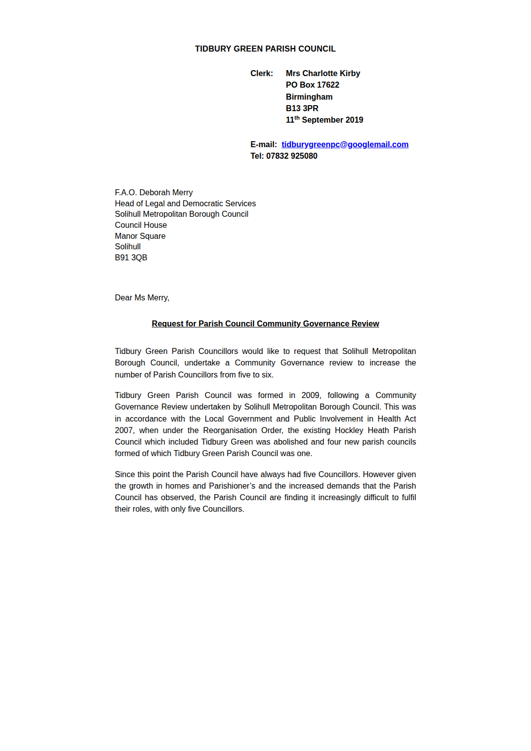TIDBURY GREEN PARISH COUNCIL
| Clerk: | Mrs Charlotte Kirby |
| | PO Box 17622 |
| | Birmingham |
| | B13 3PR |
| | 11 th September 2019 |
E-mail: tidburygreenpc@googlemail.com
Tel: 07832 925080
F.A.O. Deborah Merry
Head of Legal and Democratic Services
Solihull Metropolitan Borough Council
Council House
Manor Square
Solihull
B91 3QB
Dear Ms Merry,
Request for Parish Council Community Governance Review
Tidbury Green Parish Councillors would like to request that Solihull Metropolitan Borough Council, undertake a Community Governance review to increase the number of Parish Councillors from five to six.
Tidbury Green Parish Council was formed in 2009, following a Community Governance Review undertaken by Solihull Metropolitan Borough Council. This was in accordance with the Local Government and Public Involvement in Health Act 2007, when under the Reorganisation Order, the existing Hockley Heath Parish Council which included Tidbury Green was abolished and four new parish councils formed of which Tidbury Green Parish Council was one.
Since this point the Parish Council have always had five Councillors. However given the growth in homes and Parishioner’s and the increased demands that the Parish Council has observed, the Parish Council are finding it increasingly difficult to fulfil their roles, with only five Councillors.